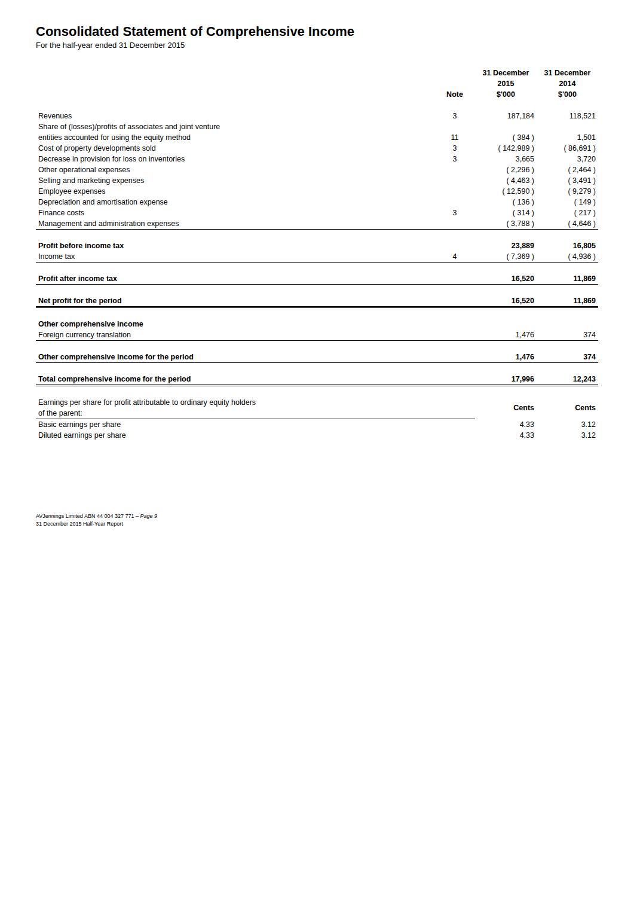Consolidated Statement of Comprehensive Income
For the half-year ended 31 December 2015
| | | 31 December | 31 December |
| --- | --- | --- | --- |
| | | 2015 | 2014 |
| | Note | $'000 | $'000 |
| Revenues | 3 | 187,184 | 118,521 |
| Share of (losses)/profits of associates and joint venture | | | |
| entities accounted for using the equity method | 11 | ( 384 ) | 1,501 |
| Cost of property developments sold | 3 | ( 142,989 ) | ( 86,691 ) |
| Decrease in provision for loss on inventories | 3 | 3,665 | 3,720 |
| Other operational expenses | | ( 2,296 ) | ( 2,464 ) |
| Selling and marketing expenses | | ( 4,463 ) | ( 3,491 ) |
| Employee expenses | | ( 12,590 ) | ( 9,279 ) |
| Depreciation and amortisation expense | | ( 136 ) | ( 149 ) |
| Finance costs | 3 | ( 314 ) | ( 217 ) |
| Management and administration expenses | | ( 3,788 ) | ( 4,646 ) |
| Profit before income tax | | 23,889 | 16,805 |
| Income tax | 4 | ( 7,369 ) | ( 4,936 ) |
| Profit after income tax | | 16,520 | 11,869 |
| Net profit for the period | | 16,520 | 11,869 |
| Other comprehensive income | | | |
| Foreign currency translation | | 1,476 | 374 |
| Other comprehensive income for the period | | 1,476 | 374 |
| Total comprehensive income for the period | | 17,996 | 12,243 |
| Earnings per share for profit attributable to ordinary equity holders | | Cents | Cents |
| of the parent: | |
| Basic earnings per share | | 4.33 | 3.12 |
| Diluted earnings per share | | 4.33 | 3.12 |
AVJennings Limited ABN 44 004 327 771 – Page 9
31 December 2015 Half-Year Report